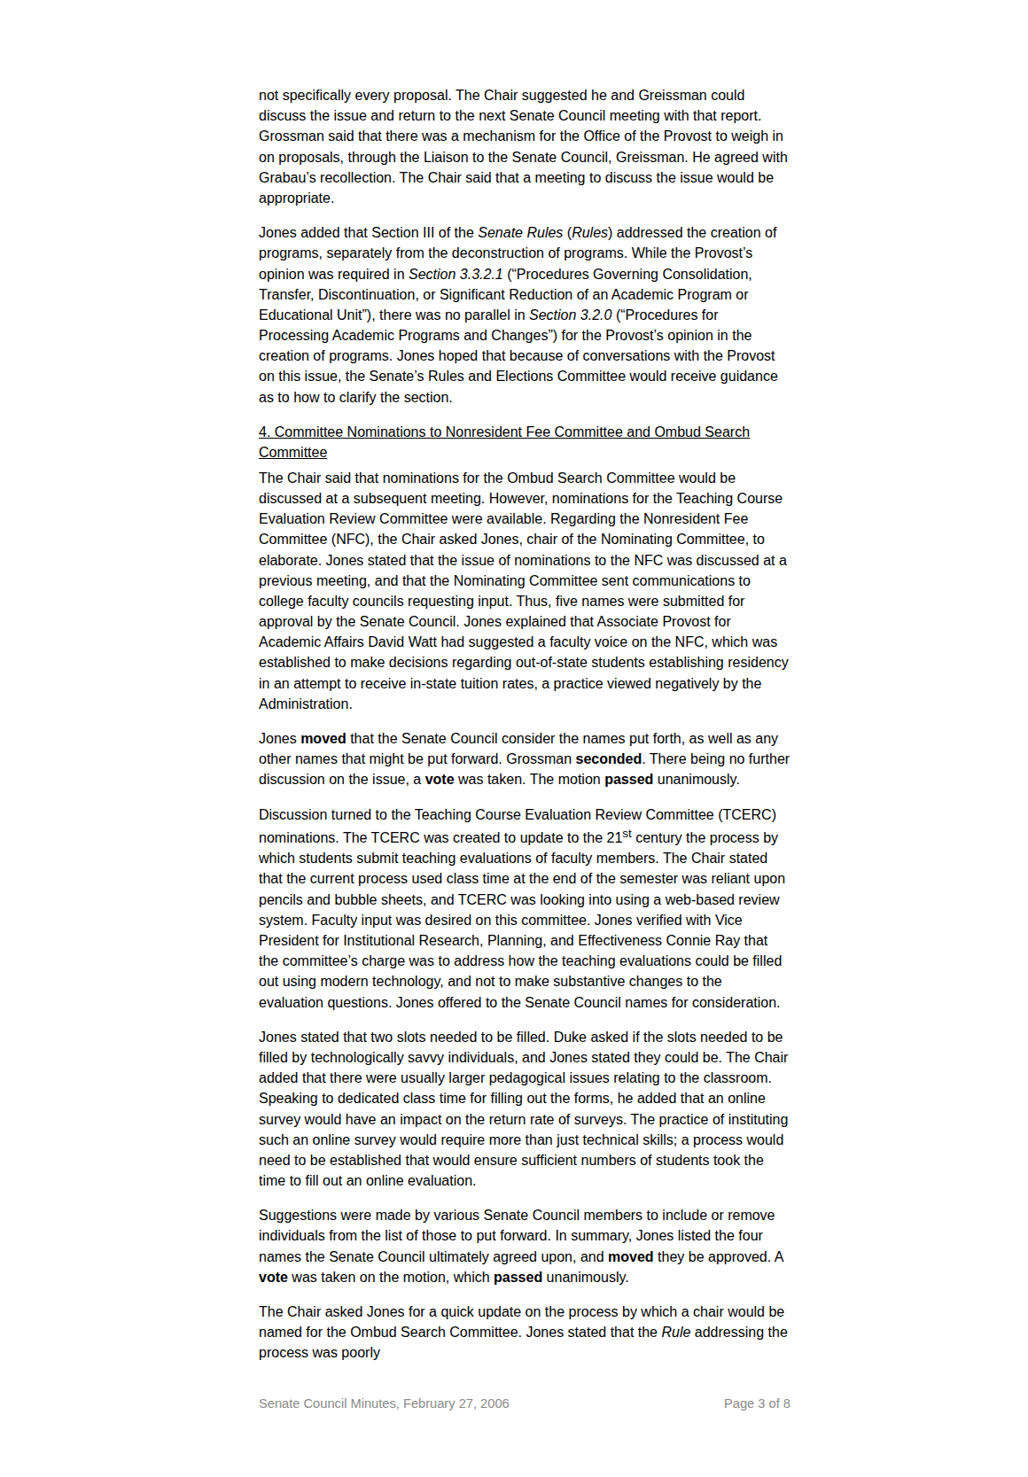not specifically every proposal. The Chair suggested he and Greissman could discuss the issue and return to the next Senate Council meeting with that report. Grossman said that there was a mechanism for the Office of the Provost to weigh in on proposals, through the Liaison to the Senate Council, Greissman. He agreed with Grabau’s recollection. The Chair said that a meeting to discuss the issue would be appropriate.
Jones added that Section III of the Senate Rules (Rules) addressed the creation of programs, separately from the deconstruction of programs. While the Provost’s opinion was required in Section 3.3.2.1 (“Procedures Governing Consolidation, Transfer, Discontinuation, or Significant Reduction of an Academic Program or Educational Unit”), there was no parallel in Section 3.2.0 (“Procedures for Processing Academic Programs and Changes”) for the Provost’s opinion in the creation of programs. Jones hoped that because of conversations with the Provost on this issue, the Senate’s Rules and Elections Committee would receive guidance as to how to clarify the section.
4. Committee Nominations to Nonresident Fee Committee and Ombud Search Committee
The Chair said that nominations for the Ombud Search Committee would be discussed at a subsequent meeting. However, nominations for the Teaching Course Evaluation Review Committee were available. Regarding the Nonresident Fee Committee (NFC), the Chair asked Jones, chair of the Nominating Committee, to elaborate. Jones stated that the issue of nominations to the NFC was discussed at a previous meeting, and that the Nominating Committee sent communications to college faculty councils requesting input. Thus, five names were submitted for approval by the Senate Council. Jones explained that Associate Provost for Academic Affairs David Watt had suggested a faculty voice on the NFC, which was established to make decisions regarding out-of-state students establishing residency in an attempt to receive in-state tuition rates, a practice viewed negatively by the Administration.
Jones moved that the Senate Council consider the names put forth, as well as any other names that might be put forward. Grossman seconded. There being no further discussion on the issue, a vote was taken. The motion passed unanimously.
Discussion turned to the Teaching Course Evaluation Review Committee (TCERC) nominations. The TCERC was created to update to the 21st century the process by which students submit teaching evaluations of faculty members. The Chair stated that the current process used class time at the end of the semester was reliant upon pencils and bubble sheets, and TCERC was looking into using a web-based review system. Faculty input was desired on this committee. Jones verified with Vice President for Institutional Research, Planning, and Effectiveness Connie Ray that the committee’s charge was to address how the teaching evaluations could be filled out using modern technology, and not to make substantive changes to the evaluation questions. Jones offered to the Senate Council names for consideration.
Jones stated that two slots needed to be filled. Duke asked if the slots needed to be filled by technologically savvy individuals, and Jones stated they could be. The Chair added that there were usually larger pedagogical issues relating to the classroom. Speaking to dedicated class time for filling out the forms, he added that an online survey would have an impact on the return rate of surveys. The practice of instituting such an online survey would require more than just technical skills; a process would need to be established that would ensure sufficient numbers of students took the time to fill out an online evaluation.
Suggestions were made by various Senate Council members to include or remove individuals from the list of those to put forward. In summary, Jones listed the four names the Senate Council ultimately agreed upon, and moved they be approved. A vote was taken on the motion, which passed unanimously.
The Chair asked Jones for a quick update on the process by which a chair would be named for the Ombud Search Committee. Jones stated that the Rule addressing the process was poorly
Senate Council Minutes, February 27, 2006 Page 3 of 8